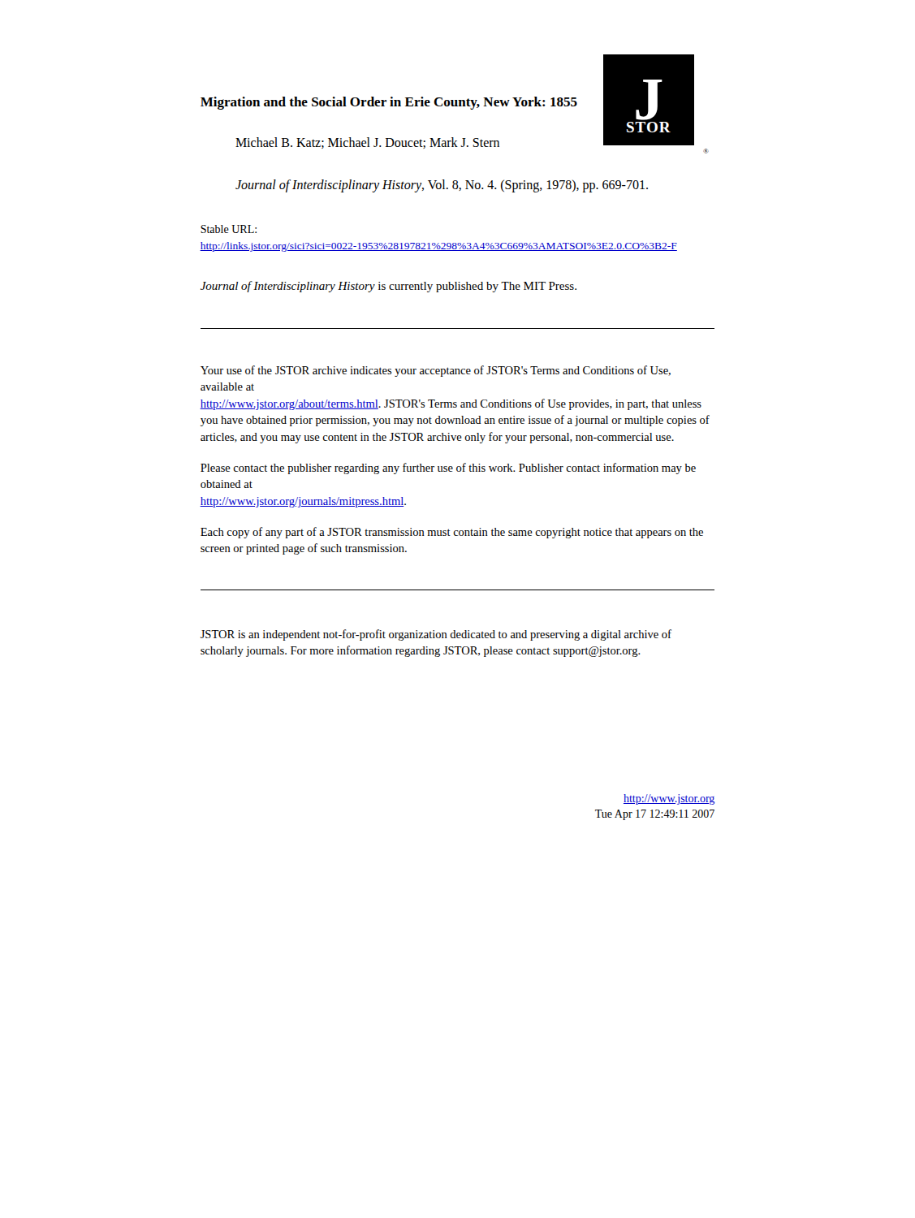J
STOR
®
Migration and the Social Order in Erie County, New York: 1855
Michael B. Katz; Michael J. Doucet; Mark J. Stern
Journal of Interdisciplinary History, Vol. 8, No. 4. (Spring, 1978), pp. 669-701.
Stable URL:
http://links.jstor.org/sici?sici=0022-1953%28197821%298%3A4%3C669%3AMATSOI%3E2.0.CO%3B2-F
Journal of Interdisciplinary History is currently published by The MIT Press.
Your use of the JSTOR archive indicates your acceptance of JSTOR's Terms and Conditions of Use, available at
http://www.jstor.org/about/terms.html. JSTOR's Terms and Conditions of Use provides, in part, that unless you have obtained prior permission, you may not download an entire issue of a journal or multiple copies of articles, and you may use content in the JSTOR archive only for your personal, non-commercial use.
Please contact the publisher regarding any further use of this work. Publisher contact information may be obtained at
http://www.jstor.org/journals/mitpress.html.
Each copy of any part of a JSTOR transmission must contain the same copyright notice that appears on the screen or printed page of such transmission.
JSTOR is an independent not-for-profit organization dedicated to and preserving a digital archive of scholarly journals. For more information regarding JSTOR, please contact support@jstor.org.
http://www.jstor.org
Tue Apr 17 12:49:11 2007